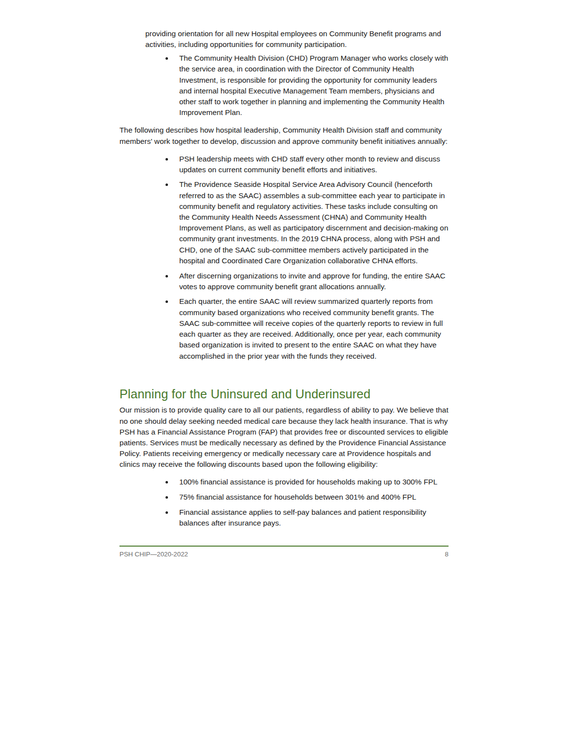providing orientation for all new Hospital employees on Community Benefit programs and activities, including opportunities for community participation.
The Community Health Division (CHD) Program Manager who works closely with the service area, in coordination with the Director of Community Health Investment, is responsible for providing the opportunity for community leaders and internal hospital Executive Management Team members, physicians and other staff to work together in planning and implementing the Community Health Improvement Plan.
The following describes how hospital leadership, Community Health Division staff and community members' work together to develop, discussion and approve community benefit initiatives annually:
PSH leadership meets with CHD staff every other month to review and discuss updates on current community benefit efforts and initiatives.
The Providence Seaside Hospital Service Area Advisory Council (henceforth referred to as the SAAC) assembles a sub-committee each year to participate in community benefit and regulatory activities. These tasks include consulting on the Community Health Needs Assessment (CHNA) and Community Health Improvement Plans, as well as participatory discernment and decision-making on community grant investments. In the 2019 CHNA process, along with PSH and CHD, one of the SAAC sub-committee members actively participated in the hospital and Coordinated Care Organization collaborative CHNA efforts.
After discerning organizations to invite and approve for funding, the entire SAAC votes to approve community benefit grant allocations annually.
Each quarter, the entire SAAC will review summarized quarterly reports from community based organizations who received community benefit grants. The SAAC sub-committee will receive copies of the quarterly reports to review in full each quarter as they are received. Additionally, once per year, each community based organization is invited to present to the entire SAAC on what they have accomplished in the prior year with the funds they received.
Planning for the Uninsured and Underinsured
Our mission is to provide quality care to all our patients, regardless of ability to pay. We believe that no one should delay seeking needed medical care because they lack health insurance. That is why PSH has a Financial Assistance Program (FAP) that provides free or discounted services to eligible patients. Services must be medically necessary as defined by the Providence Financial Assistance Policy. Patients receiving emergency or medically necessary care at Providence hospitals and clinics may receive the following discounts based upon the following eligibility:
100% financial assistance is provided for households making up to 300% FPL
75% financial assistance for households between 301% and 400% FPL
Financial assistance applies to self-pay balances and patient responsibility balances after insurance pays.
PSH CHIP—2020-2022 8